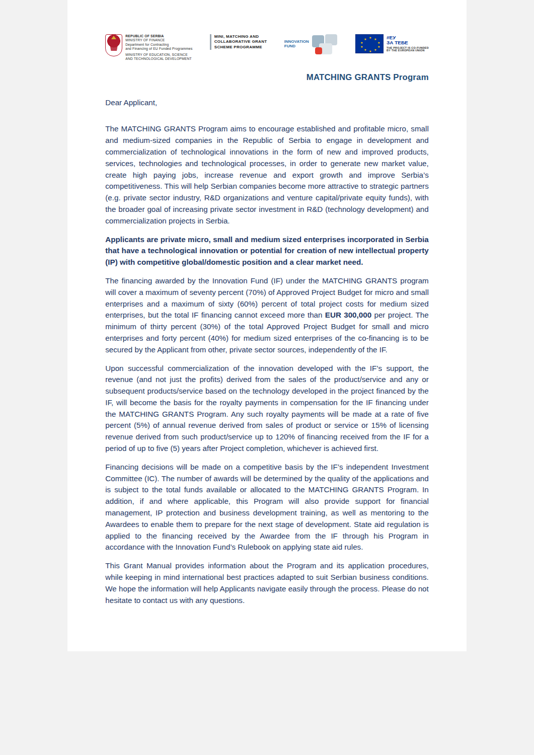REPUBLIC OF SERBIA
MINISTRY OF FINANCE
Department for Contracting
and Financing of EU Funded Programmes MINISTRY OF EDUCATION, SCIENCE
AND TECHNOLOGICAL DEVELOPMENT
Mini, Matching and
Collaborative Grant
Scheme Programme
Innovation
Fund
★ ★ ★ ★ ★ ★ ★ ★ ★ ★
#ЕУ
ЗА ТЕБЕ The project is co-funded
by the European Union
MATCHING GRANTS Program
Dear Applicant,
The MATCHING GRANTS Program aims to encourage established and profitable micro, small and medium-sized companies in the Republic of Serbia to engage in development and commercialization of technological innovations in the form of new and improved products, services, technologies and technological processes, in order to generate new market value, create high paying jobs, increase revenue and export growth and improve Serbia’s competitiveness. This will help Serbian companies become more attractive to strategic partners (e.g. private sector industry, R&D organizations and venture capital/private equity funds), with the broader goal of increasing private sector investment in R&D (technology development) and commercialization projects in Serbia.
Applicants are private micro, small and medium sized enterprises incorporated in Serbia that have a technological innovation or potential for creation of new intellectual property (IP) with competitive global/domestic position and a clear market need.
The financing awarded by the Innovation Fund (IF) under the MATCHING GRANTS program will cover a maximum of seventy percent (70%) of Approved Project Budget for micro and small enterprises and a maximum of sixty (60%) percent of total project costs for medium sized enterprises, but the total IF financing cannot exceed more than EUR 300,000 per project. The minimum of thirty percent (30%) of the total Approved Project Budget for small and micro enterprises and forty percent (40%) for medium sized enterprises of the co-financing is to be secured by the Applicant from other, private sector sources, independently of the IF.
Upon successful commercialization of the innovation developed with the IF’s support, the revenue (and not just the profits) derived from the sales of the product/service and any or subsequent products/service based on the technology developed in the project financed by the IF, will become the basis for the royalty payments in compensation for the IF financing under the MATCHING GRANTS Program. Any such royalty payments will be made at a rate of five percent (5%) of annual revenue derived from sales of product or service or 15% of licensing revenue derived from such product/service up to 120% of financing received from the IF for a period of up to five (5) years after Project completion, whichever is achieved first.
Financing decisions will be made on a competitive basis by the IF’s independent Investment Committee (IC). The number of awards will be determined by the quality of the applications and is subject to the total funds available or allocated to the MATCHING GRANTS Program. In addition, if and where applicable, this Program will also provide support for financial management, IP protection and business development training, as well as mentoring to the Awardees to enable them to prepare for the next stage of development. State aid regulation is applied to the financing received by the Awardee from the IF through his Program in accordance with the Innovation Fund’s Rulebook on applying state aid rules.
This Grant Manual provides information about the Program and its application procedures, while keeping in mind international best practices adapted to suit Serbian business conditions. We hope the information will help Applicants navigate easily through the process. Please do not hesitate to contact us with any questions.